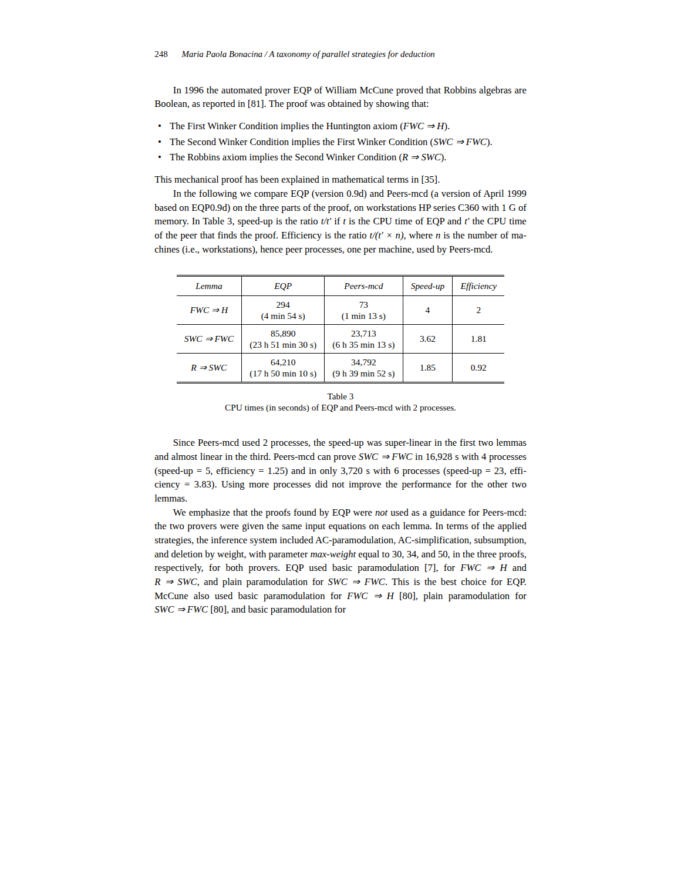248 Maria Paola Bonacina / A taxonomy of parallel strategies for deduction
In 1996 the automated prover EQP of William McCune proved that Robbins algebras are Boolean, as reported in [81]. The proof was obtained by showing that:
The First Winker Condition implies the Huntington axiom (FWC ⇒ H).
The Second Winker Condition implies the First Winker Condition (SWC ⇒ FWC).
The Robbins axiom implies the Second Winker Condition (R ⇒ SWC).
This mechanical proof has been explained in mathematical terms in [35].
In the following we compare EQP (version 0.9d) and Peers-mcd (a version of April 1999 based on EQP0.9d) on the three parts of the proof, on workstations HP series C360 with 1 G of memory. In Table 3, speed-up is the ratio t/t′ if t is the CPU time of EQP and t′ the CPU time of the peer that finds the proof. Efficiency is the ratio t/(t′ × n), where n is the number of machines (i.e., workstations), hence peer processes, one per machine, used by Peers-mcd.
| Lemma | EQP | Peers-mcd | Speed-up | Efficiency |
| --- | --- | --- | --- | --- |
| FWC ⇒ H | 294 (4 min 54 s) | 73 (1 min 13 s) | 4 | 2 |
| SWC ⇒ FWC | 85,890 (23 h 51 min 30 s) | 23,713 (6 h 35 min 13 s) | 3.62 | 1.81 |
| R ⇒ SWC | 64,210 (17 h 50 min 10 s) | 34,792 (9 h 39 min 52 s) | 1.85 | 0.92 |
Table 3 CPU times (in seconds) of EQP and Peers-mcd with 2 processes.
Since Peers-mcd used 2 processes, the speed-up was super-linear in the first two lemmas and almost linear in the third. Peers-mcd can prove SWC ⇒ FWC in 16,928 s with 4 processes (speed-up = 5, efficiency = 1.25) and in only 3,720 s with 6 processes (speed-up = 23, efficiency = 3.83). Using more processes did not improve the performance for the other two lemmas.
We emphasize that the proofs found by EQP were not used as a guidance for Peers-mcd: the two provers were given the same input equations on each lemma. In terms of the applied strategies, the inference system included AC-paramodulation, AC-simplification, subsumption, and deletion by weight, with parameter max-weight equal to 30, 34, and 50, in the three proofs, respectively, for both provers. EQP used basic paramodulation [7], for FWC ⇒ H and R ⇒ SWC, and plain paramodulation for SWC ⇒ FWC. This is the best choice for EQP. McCune also used basic paramodulation for FWC ⇒ H [80], plain paramodulation for SWC ⇒ FWC [80], and basic paramodulation for